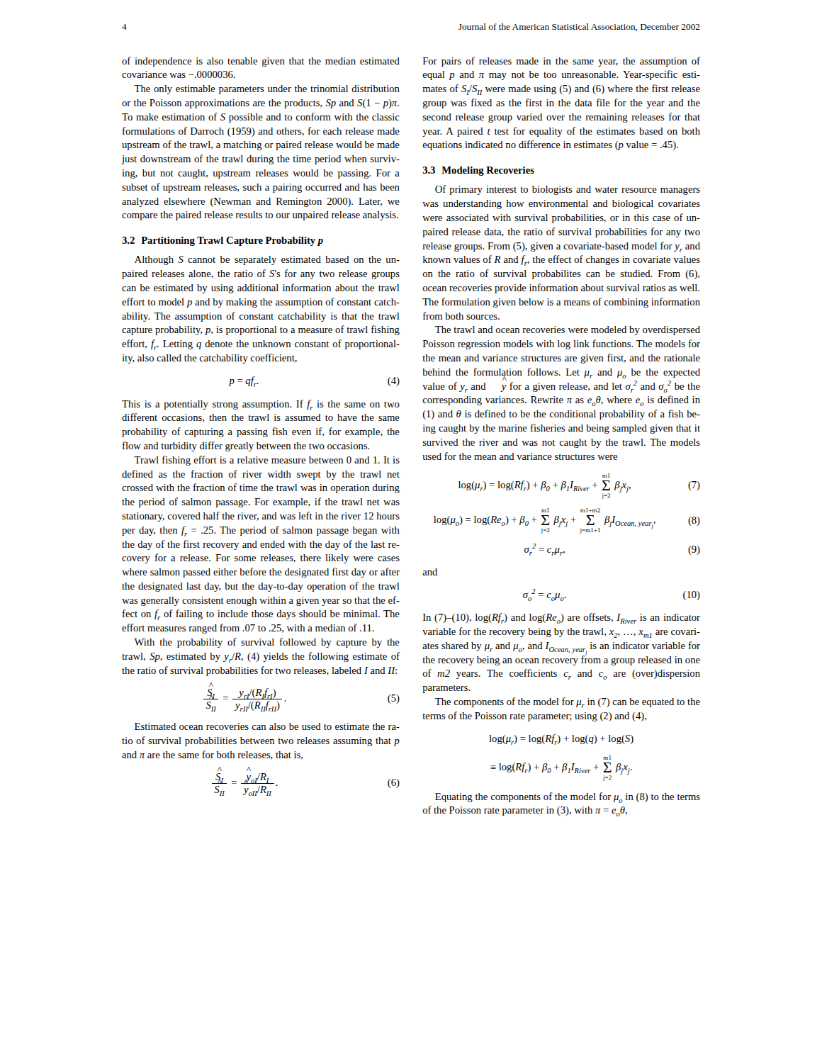4
Journal of the American Statistical Association, December 2002
of independence is also tenable given that the median estimated covariance was −.0000036.
The only estimable parameters under the trinomial distribution or the Poisson approximations are the products, Sp and S(1 − p)π. To make estimation of S possible and to conform with the classic formulations of Darroch (1959) and others, for each release made upstream of the trawl, a matching or paired release would be made just downstream of the trawl during the time period when surviving, but not caught, upstream releases would be passing. For a subset of upstream releases, such a pairing occurred and has been analyzed elsewhere (Newman and Remington 2000). Later, we compare the paired release results to our unpaired release analysis.
3.2 Partitioning Trawl Capture Probability p
Although S cannot be separately estimated based on the unpaired releases alone, the ratio of S's for any two release groups can be estimated by using additional information about the trawl effort to model p and by making the assumption of constant catchability. The assumption of constant catchability is that the trawl capture probability, p, is proportional to a measure of trawl fishing effort, fr. Letting q denote the unknown constant of proportionality, also called the catchability coefficient,
p = qfr.
(4)
This is a potentially strong assumption. If fr is the same on two different occasions, then the trawl is assumed to have the same probability of capturing a passing fish even if, for example, the flow and turbidity differ greatly between the two occasions.
Trawl fishing effort is a relative measure between 0 and 1. It is defined as the fraction of river width swept by the trawl net crossed with the fraction of time the trawl was in operation during the period of salmon passage. For example, if the trawl net was stationary, covered half the river, and was left in the river 12 hours per day, then fr = .25. The period of salmon passage began with the day of the first recovery and ended with the day of the last recovery for a release. For some releases, there likely were cases where salmon passed either before the designated first day or after the designated last day, but the day-to-day operation of the trawl was generally consistent enough within a given year so that the effect on fr of failing to include those days should be minimal. The effort measures ranged from .07 to .25, with a median of .11.
With the probability of survival followed by capture by the trawl, Sp, estimated by yr/R, (4) yields the following estimate of the ratio of survival probabilities for two releases, labeled I and II:
SI SII = yrI/(RIfrI) yrII/(RIIfrII) .
(5)
Estimated ocean recoveries can also be used to estimate the ratio of survival probabilities between two releases assuming that p and π are the same for both releases, that is,
SI SII = yoI/RI yoII/RII .
(6)
For pairs of releases made in the same year, the assumption of equal p and π may not be too unreasonable. Year-specific estimates of SI/SII were made using (5) and (6) where the first release group was fixed as the first in the data file for the year and the second release group varied over the remaining releases for that year. A paired t test for equality of the estimates based on both equations indicated no difference in estimates (p value = .45).
3.3 Modeling Recoveries
Of primary interest to biologists and water resource managers was understanding how environmental and biological covariates were associated with survival probabilities, or in this case of unpaired release data, the ratio of survival probabilities for any two release groups. From (5), given a covariate-based model for yr and known values of R and fr, the effect of changes in covariate values on the ratio of survival probabilites can be studied. From (6), ocean recoveries provide information about survival ratios as well. The formulation given below is a means of combining information from both sources.
The trawl and ocean recoveries were modeled by overdispersed Poisson regression models with log link functions. The models for the mean and variance structures are given first, and the rationale behind the formulation follows. Let μr and μo be the expected value of yr and y for a given release, and let σr2 and σo2 be the corresponding variances. Rewrite π as eoθ, where eo is defined in (1) and θ is defined to be the conditional probability of a fish being caught by the marine fisheries and being sampled given that it survived the river and was not caught by the trawl. The models used for the mean and variance structures were
log(μr) = log(Rfr) + β0 + β1IRiver + m1 Σ j=2 βjxj,
(7)
log(μo) = log(Reo) + β0 + m1 Σ j=2 βjxj + m1+m2 Σ j=m1+1 βjIOcean, yearj,
(8)
σr2 = crμr,
(9)
and
σo2 = coμo.
(10)
In (7)–(10), log(Rfr) and log(Reo) are offsets, IRiver is an indicator variable for the recovery being by the trawl, x2, …, xm1 are covariates shared by μr and μo, and IOcean, yearj is an indicator variable for the recovery being an ocean recovery from a group released in one of m2 years. The coefficients cr and co are (over)dispersion parameters.
The components of the model for μr in (7) can be equated to the terms of the Poisson rate parameter; using (2) and (4),
log(μr) = log(Rfr) + log(q) + log(S)
≡ log(Rfr) + β0 + β1IRiver + m1 Σ j=2 βjxj.
Equating the components of the model for μo in (8) to the terms of the Poisson rate parameter in (3), with π = eoθ,